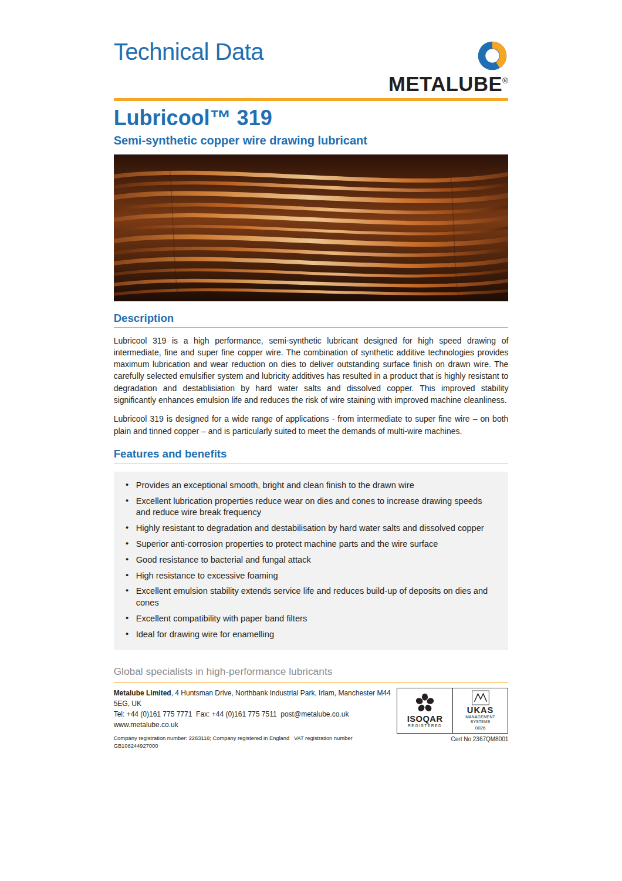Technical Data
METALUBE®
Lubricool™ 319
Semi-synthetic copper wire drawing lubricant
Description
Lubricool 319 is a high performance, semi-synthetic lubricant designed for high speed drawing of intermediate, fine and super fine copper wire. The combination of synthetic additive technologies provides maximum lubrication and wear reduction on dies to deliver outstanding surface finish on drawn wire. The carefully selected emulsifier system and lubricity additives has resulted in a product that is highly resistant to degradation and destablisiation by hard water salts and dissolved copper. This improved stability significantly enhances emulsion life and reduces the risk of wire staining with improved machine cleanliness.
Lubricool 319 is designed for a wide range of applications - from intermediate to super fine wire – on both plain and tinned copper – and is particularly suited to meet the demands of multi-wire machines.
Features and benefits
Provides an exceptional smooth, bright and clean finish to the drawn wire
Excellent lubrication properties reduce wear on dies and cones to increase drawing speeds and reduce wire break frequency
Highly resistant to degradation and destabilisation by hard water salts and dissolved copper
Superior anti-corrosion properties to protect machine parts and the wire surface
Good resistance to bacterial and fungal attack
High resistance to excessive foaming
Excellent emulsion stability extends service life and reduces build-up of deposits on dies and cones
Excellent compatibility with paper band filters
Ideal for drawing wire for enamelling
Global specialists in high-performance lubricants
Metalube Limited, 4 Huntsman Drive, Northbank Industrial Park, Irlam, Manchester M44 5EG, UK
Tel: +44 (0)161 775 7771 Fax: +44 (0)161 775 7511 post@metalube.co.uk www.metalube.co.uk
Company registration number: 2263118; Company registered in England VAT registration number GB108244927000
ISOQAR
REGISTERED
UKAS
MANAGEMENT
SYSTEMS
0026
Cert No 2367QM8001